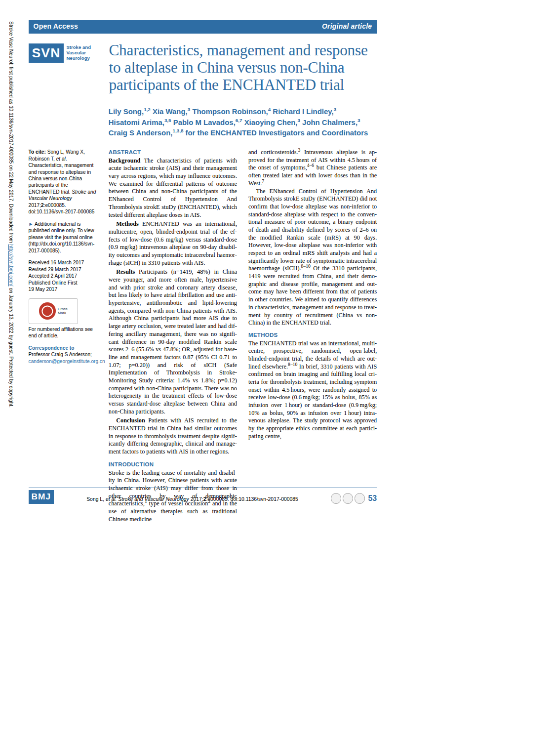Open Access
Original article
SVN
Stroke and Vascular Neurology
Characteristics, management and response to alteplase in China versus non-China participants of the ENCHANTED trial
Lily Song,1,2 Xia Wang,3 Thompson Robinson,4 Richard I Lindley,3
Hisatomi Arima,3,5 Pablo M Lavados,6,7 Xiaoying Chen,3 John Chalmers,3
Craig S Anderson,1,3,8 for the ENCHANTED Investigators and Coordinators
To cite: Song L, Wang X, Robinson T, et al. Characteristics, management and response to alteplase in China versus non-China participants of the ENCHANTED trial. Stroke and Vascular Neurology 2017;2:e000085. doi:10.1136/svn-2017-000085
► Additional material is published online only. To view please visit the journal online (http://dx.doi.org/10.1136/svn-2017-000085).
Received 16 March 2017
Revised 29 March 2017
Accepted 2 April 2017
Published Online First
19 May 2017
Cross
Mark
For numbered affiliations see end of article.
Correspondence to
Professor Craig S Anderson;
canderson@georgeinstitute.org.cn
ABSTRACT
Background The characteristics of patients with acute ischaemic stroke (AIS) and their management vary across regions, which may influence outcomes. We examined for differential patterns of outcome between China and non-China participants of the ENhanced Control of Hypertension And Thrombolysis strokE stuDy (ENCHANTED), which tested different alteplase doses in AIS.
Methods ENCHANTED was an international, multicentre, open, blinded-endpoint trial of the effects of low-dose (0.6 mg/kg) versus standard-dose (0.9 mg/kg) intravenous alteplase on 90-day disability outcomes and symptomatic intracerebral haemorrhage (sICH) in 3310 patients with AIS.
Results Participants (n=1419, 48%) in China were younger, and more often male, hypertensive and with prior stroke and coronary artery disease, but less likely to have atrial fibrillation and use antihypertensive, antithrombotic and lipid-lowering agents, compared with non-China patients with AIS. Although China participants had more AIS due to large artery occlusion, were treated later and had differing ancillary management, there was no significant difference in 90-day modified Rankin scale scores 2–6 (55.6% vs 47.8%; OR, adjusted for baseline and management factors 0.87 (95% CI 0.71 to 1.07; p=0.20)) and risk of sICH (Safe Implementation of Thrombolysis in Stroke-Monitoring Study criteria: 1.4% vs 1.8%; p=0.12) compared with non-China participants. There was no heterogeneity in the treatment effects of low-dose versus standard-dose alteplase between China and non-China participants.
Conclusion Patients with AIS recruited to the ENCHANTED trial in China had similar outcomes in response to thrombolysis treatment despite significantly differing demographic, clinical and management factors to patients with AIS in other regions.
INTRODUCTION
Stroke is the leading cause of mortality and disability in China. However, Chinese patients with acute ischaemic stroke (AIS) may differ from those in other countries by way of demographic characteristics,1 type of vessel occlusion2 and in the use of alternative therapies such as traditional Chinese medicine
and corticosteroids.3 Intravenous alteplase is approved for the treatment of AIS within 4.5 hours of the onset of symptoms,4–6 but Chinese patients are often treated later and with lower doses than in the West.7
The ENhanced Control of Hypertension And Thrombolysis strokE stuDy (ENCHANTED) did not confirm that low-dose alteplase was non-inferior to standard-dose alteplase with respect to the conventional measure of poor outcome, a binary endpoint of death and disability defined by scores of 2–6 on the modified Rankin scale (mRS) at 90 days. However, low-dose alteplase was non-inferior with respect to an ordinal mRS shift analysis and had a significantly lower rate of symptomatic intracerebral haemorrhage (sICH).8–10 Of the 3310 participants, 1419 were recruited from China, and their demographic and disease profile, management and outcome may have been different from that of patients in other countries. We aimed to quantify differences in characteristics, management and response to treatment by country of recruitment (China vs non-China) in the ENCHANTED trial.
METHODS
The ENCHANTED trial was an international, multicentre, prospective, randomised, open-label, blinded-endpoint trial, the details of which are outlined elsewhere.8–10 In brief, 3310 patients with AIS confirmed on brain imaging and fulfilling local criteria for thrombolysis treatment, including symptom onset within 4.5 hours, were randomly assigned to receive low-dose (0.6 mg/kg; 15% as bolus, 85% as infusion over 1 hour) or standard-dose (0.9 mg/kg; 10% as bolus, 90% as infusion over 1 hour) intravenous alteplase. The study protocol was approved by the appropriate ethics committee at each participating centre,
BMJ
Song L, et al. Stroke and Vascular Neurology 2017;2:e000085. doi:10.1136/svn-2017-000085
53
Stroke Vasc Neurol: first published as 10.1136/svn-2017-000085 on 22 May 2017. Downloaded from http://svn.bmj.com/ on January 13, 2022 by guest. Protected by copyright.